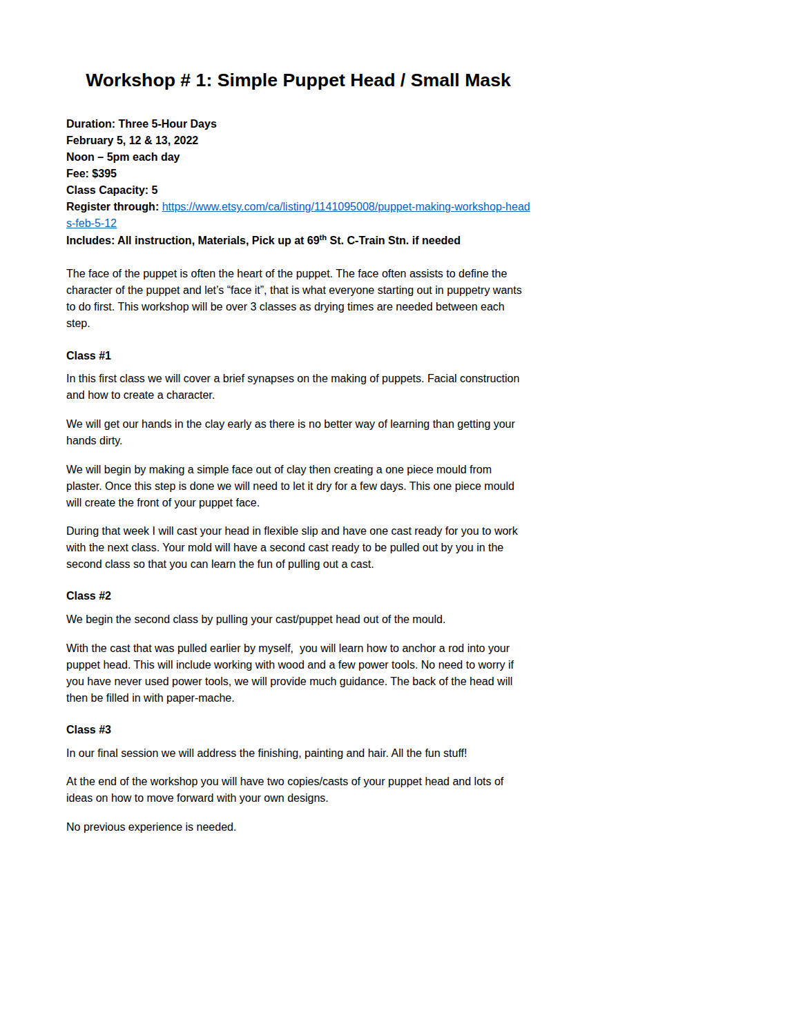Workshop # 1: Simple Puppet Head / Small Mask
Duration: Three 5-Hour Days
February 5, 12 & 13, 2022
Noon – 5pm each day
Fee: $395
Class Capacity: 5
Register through: https://www.etsy.com/ca/listing/1141095008/puppet-making-workshop-heads-feb-5-12
Includes: All instruction, Materials, Pick up at 69th St. C-Train Stn. if needed
The face of the puppet is often the heart of the puppet. The face often assists to define the character of the puppet and let’s “face it”, that is what everyone starting out in puppetry wants to do first. This workshop will be over 3 classes as drying times are needed between each step.
Class #1
In this first class we will cover a brief synapses on the making of puppets. Facial construction and how to create a character.
We will get our hands in the clay early as there is no better way of learning than getting your hands dirty.
We will begin by making a simple face out of clay then creating a one piece mould from plaster. Once this step is done we will need to let it dry for a few days. This one piece mould will create the front of your puppet face.
During that week I will cast your head in flexible slip and have one cast ready for you to work with the next class. Your mold will have a second cast ready to be pulled out by you in the second class so that you can learn the fun of pulling out a cast.
Class #2
We begin the second class by pulling your cast/puppet head out of the mould.
With the cast that was pulled earlier by myself, you will learn how to anchor a rod into your puppet head. This will include working with wood and a few power tools. No need to worry if you have never used power tools, we will provide much guidance. The back of the head will then be filled in with paper-mache.
Class #3
In our final session we will address the finishing, painting and hair. All the fun stuff!
At the end of the workshop you will have two copies/casts of your puppet head and lots of ideas on how to move forward with your own designs.
No previous experience is needed.